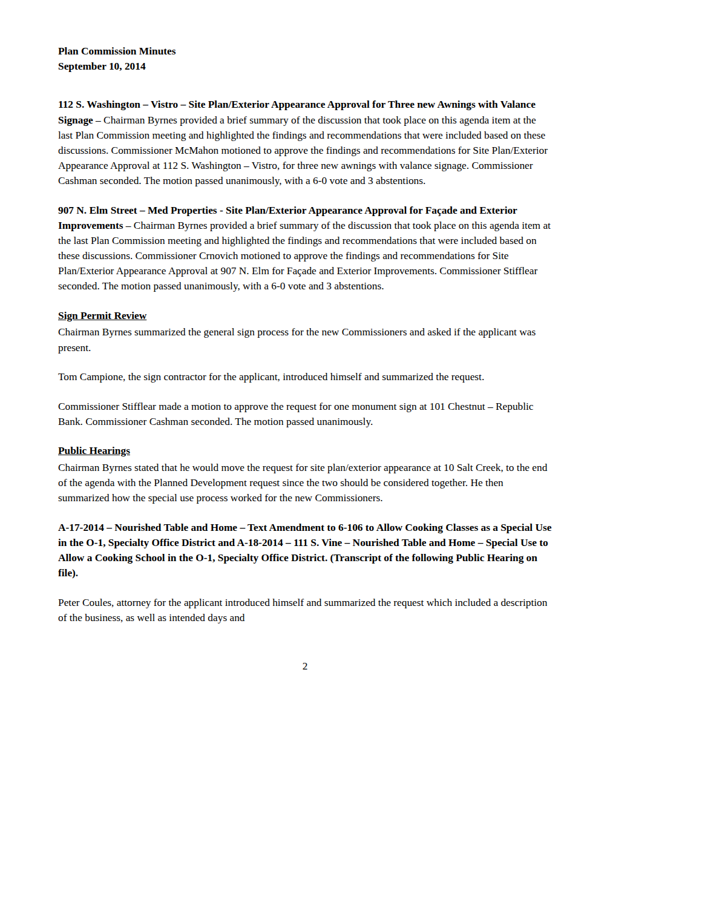Plan Commission Minutes September 10, 2014
112 S. Washington – Vistro – Site Plan/Exterior Appearance Approval for Three new Awnings with Valance Signage – Chairman Byrnes provided a brief summary of the discussion that took place on this agenda item at the last Plan Commission meeting and highlighted the findings and recommendations that were included based on these discussions. Commissioner McMahon motioned to approve the findings and recommendations for Site Plan/Exterior Appearance Approval at 112 S. Washington – Vistro, for three new awnings with valance signage. Commissioner Cashman seconded. The motion passed unanimously, with a 6-0 vote and 3 abstentions.
907 N. Elm Street – Med Properties - Site Plan/Exterior Appearance Approval for Façade and Exterior Improvements – Chairman Byrnes provided a brief summary of the discussion that took place on this agenda item at the last Plan Commission meeting and highlighted the findings and recommendations that were included based on these discussions. Commissioner Crnovich motioned to approve the findings and recommendations for Site Plan/Exterior Appearance Approval at 907 N. Elm for Façade and Exterior Improvements. Commissioner Stifflear seconded. The motion passed unanimously, with a 6-0 vote and 3 abstentions.
Sign Permit Review
Chairman Byrnes summarized the general sign process for the new Commissioners and asked if the applicant was present.
Tom Campione, the sign contractor for the applicant, introduced himself and summarized the request.
Commissioner Stifflear made a motion to approve the request for one monument sign at 101 Chestnut – Republic Bank. Commissioner Cashman seconded. The motion passed unanimously.
Public Hearings
Chairman Byrnes stated that he would move the request for site plan/exterior appearance at 10 Salt Creek, to the end of the agenda with the Planned Development request since the two should be considered together. He then summarized how the special use process worked for the new Commissioners.
A-17-2014 – Nourished Table and Home – Text Amendment to 6-106 to Allow Cooking Classes as a Special Use in the O-1, Specialty Office District and A-18-2014 – 111 S. Vine – Nourished Table and Home – Special Use to Allow a Cooking School in the O-1, Specialty Office District. (Transcript of the following Public Hearing on file).
Peter Coules, attorney for the applicant introduced himself and summarized the request which included a description of the business, as well as intended days and
2